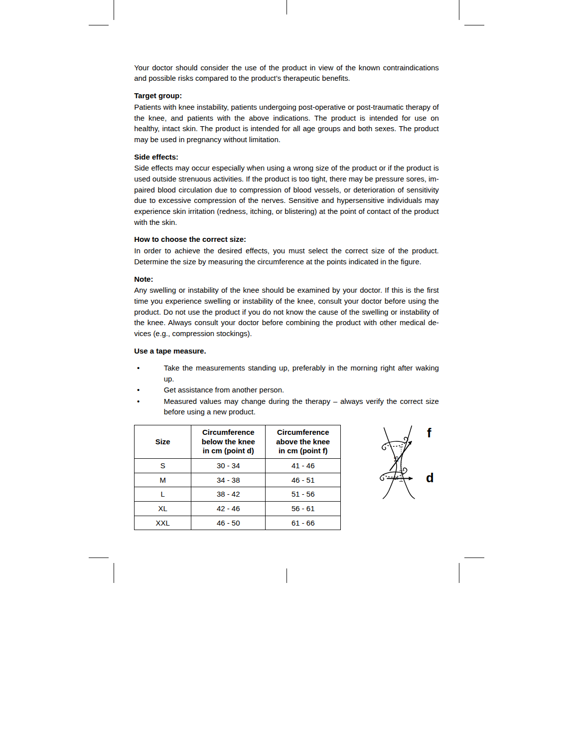Your doctor should consider the use of the product in view of the known contraindications and possible risks compared to the product’s therapeutic benefits.
Target group:
Patients with knee instability, patients undergoing post-operative or post-traumatic therapy of the knee, and patients with the above indications. The product is intended for use on healthy, intact skin. The product is intended for all age groups and both sexes. The product may be used in pregnancy without limitation.
Side effects:
Side effects may occur especially when using a wrong size of the product or if the product is used outside strenuous activities. If the product is too tight, there may be pressure sores, impaired blood circulation due to compression of blood vessels, or deterioration of sensitivity due to excessive compression of the nerves. Sensitive and hypersensitive individuals may experience skin irritation (redness, itching, or blistering) at the point of contact of the product with the skin.
How to choose the correct size:
In order to achieve the desired effects, you must select the correct size of the product. Determine the size by measuring the circumference at the points indicated in the figure.
Note:
Any swelling or instability of the knee should be examined by your doctor. If this is the first time you experience swelling or instability of the knee, consult your doctor before using the product. Do not use the product if you do not know the cause of the swelling or instability of the knee. Always consult your doctor before combining the product with other medical devices (e.g., compression stockings).
Use a tape measure.
Take the measurements standing up, preferably in the morning right after waking up.
Get assistance from another person.
Measured values may change during the therapy – always verify the correct size before using a new product.
| Size | Circumference below the knee in cm (point d) | Circumference above the knee in cm (point f) |
| --- | --- | --- |
| S | 30 - 34 | 41 - 46 |
| M | 34 - 38 | 46 - 51 |
| L | 38 - 42 | 51 - 56 |
| XL | 42 - 46 | 56 - 61 |
| XXL | 46 - 50 | 61 - 66 |
15 5 f d